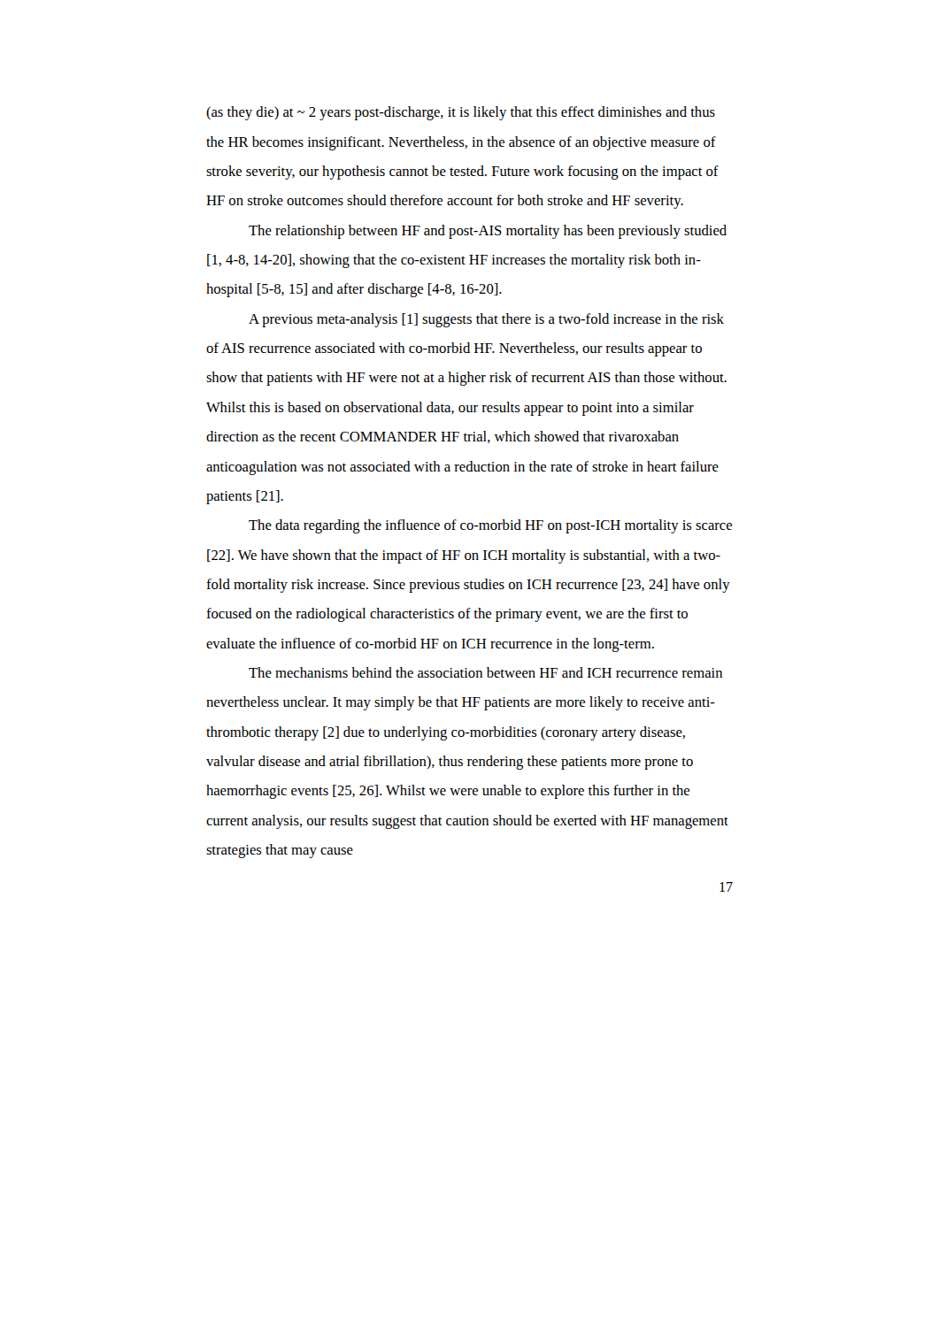(as they die) at ~ 2 years post-discharge, it is likely that this effect diminishes and thus the HR becomes insignificant. Nevertheless, in the absence of an objective measure of stroke severity, our hypothesis cannot be tested. Future work focusing on the impact of HF on stroke outcomes should therefore account for both stroke and HF severity.
The relationship between HF and post-AIS mortality has been previously studied [1, 4-8, 14-20], showing that the co-existent HF increases the mortality risk both in-hospital [5-8, 15] and after discharge [4-8, 16-20].
A previous meta-analysis [1] suggests that there is a two-fold increase in the risk of AIS recurrence associated with co-morbid HF. Nevertheless, our results appear to show that patients with HF were not at a higher risk of recurrent AIS than those without. Whilst this is based on observational data, our results appear to point into a similar direction as the recent COMMANDER HF trial, which showed that rivaroxaban anticoagulation was not associated with a reduction in the rate of stroke in heart failure patients [21].
The data regarding the influence of co-morbid HF on post-ICH mortality is scarce [22]. We have shown that the impact of HF on ICH mortality is substantial, with a two-fold mortality risk increase. Since previous studies on ICH recurrence [23, 24] have only focused on the radiological characteristics of the primary event, we are the first to evaluate the influence of co-morbid HF on ICH recurrence in the long-term.
The mechanisms behind the association between HF and ICH recurrence remain nevertheless unclear. It may simply be that HF patients are more likely to receive anti-thrombotic therapy [2] due to underlying co-morbidities (coronary artery disease, valvular disease and atrial fibrillation), thus rendering these patients more prone to haemorrhagic events [25, 26]. Whilst we were unable to explore this further in the current analysis, our results suggest that caution should be exerted with HF management strategies that may cause
17